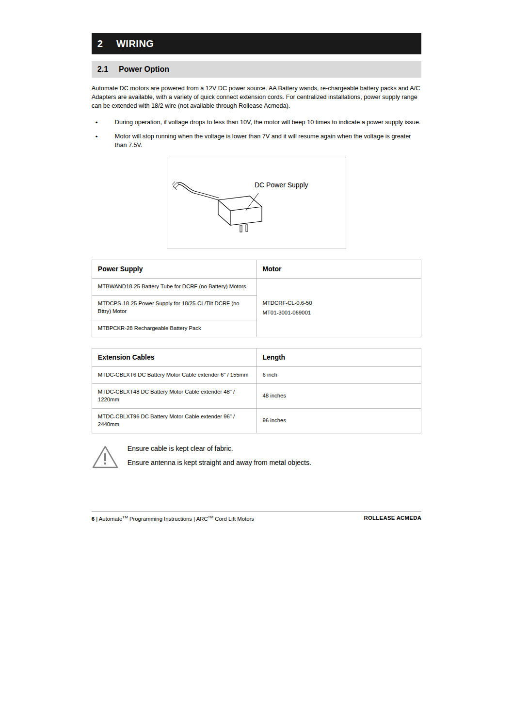2 WIRING
2.1 Power Option
Automate DC motors are powered from a 12V DC power source. AA Battery wands, re-chargeable battery packs and A/C Adapters are available, with a variety of quick connect extension cords. For centralized installations, power supply range can be extended with 18/2 wire (not available through Rollease Acmeda).
During operation, if voltage drops to less than 10V, the motor will beep 10 times to indicate a power supply issue.
Motor will stop running when the voltage is lower than 7V and it will resume again when the voltage is greater than 7.5V.
DC Power Supply
| Power Supply | Motor |
| --- | --- |
| MTBWAND18-25 Battery Tube for DCRF (no Battery) Motors | MTDCRF-CL-0.6-50 MT01-3001-069001 |
| MTDCPS-18-25 Power Supply for 18/25-CL/Tilt DCRF (no Bttry) Motor |
| MTBPCKR-28 Rechargeable Battery Pack |
| Extension Cables | Length |
| --- | --- |
| MTDC-CBLXT6 DC Battery Motor Cable extender 6" / 155mm | 6 inch |
| MTDC-CBLXT48 DC Battery Motor Cable extender 48" / 1220mm | 48 inches |
| MTDC-CBLXT96 DC Battery Motor Cable extender 96" / 2440mm | 96 inches |
Ensure cable is kept clear of fabric.
Ensure antenna is kept straight and away from metal objects.
6 | AutomateTM Programming Instructions | ARCTM Cord Lift Motors
ROLLEASE ACMEDA